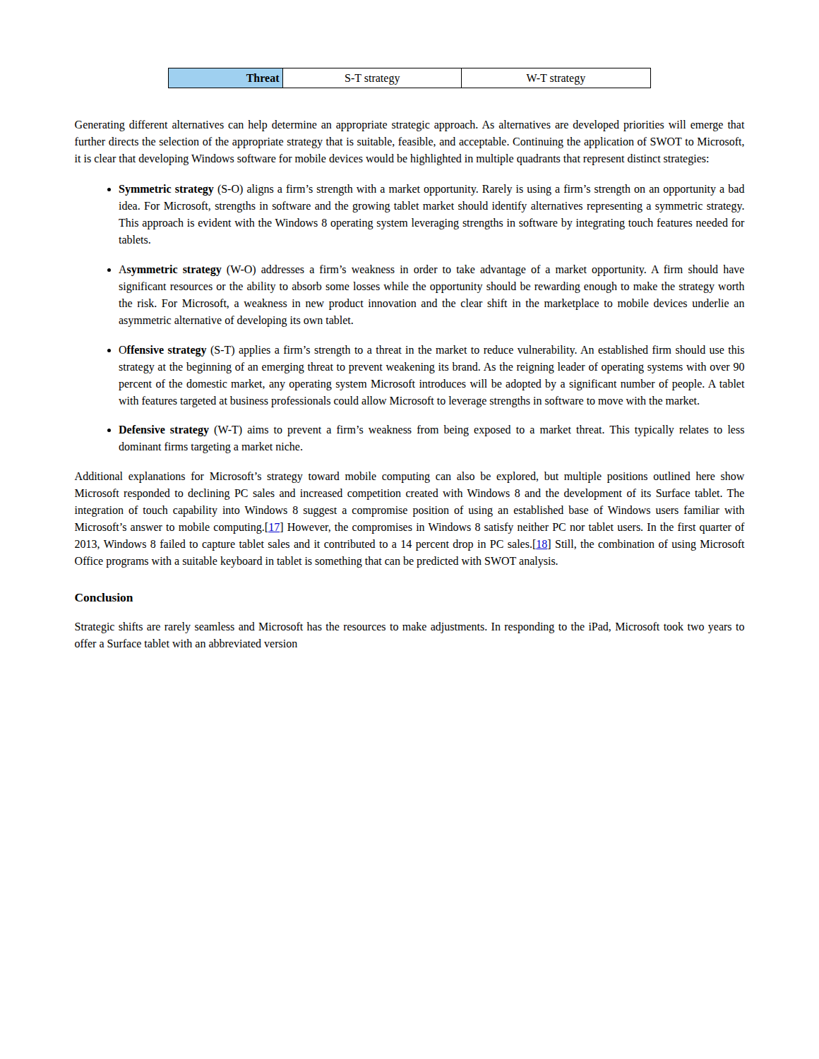| Threat | S-T strategy | W-T strategy |
Generating different alternatives can help determine an appropriate strategic approach. As alternatives are developed priorities will emerge that further directs the selection of the appropriate strategy that is suitable, feasible, and acceptable. Continuing the application of SWOT to Microsoft, it is clear that developing Windows software for mobile devices would be highlighted in multiple quadrants that represent distinct strategies:
Symmetric strategy (S-O) aligns a firm’s strength with a market opportunity. Rarely is using a firm’s strength on an opportunity a bad idea. For Microsoft, strengths in software and the growing tablet market should identify alternatives representing a symmetric strategy. This approach is evident with the Windows 8 operating system leveraging strengths in software by integrating touch features needed for tablets.
Asymmetric strategy (W-O) addresses a firm’s weakness in order to take advantage of a market opportunity. A firm should have significant resources or the ability to absorb some losses while the opportunity should be rewarding enough to make the strategy worth the risk. For Microsoft, a weakness in new product innovation and the clear shift in the marketplace to mobile devices underlie an asymmetric alternative of developing its own tablet.
Offensive strategy (S-T) applies a firm’s strength to a threat in the market to reduce vulnerability. An established firm should use this strategy at the beginning of an emerging threat to prevent weakening its brand. As the reigning leader of operating systems with over 90 percent of the domestic market, any operating system Microsoft introduces will be adopted by a significant number of people. A tablet with features targeted at business professionals could allow Microsoft to leverage strengths in software to move with the market.
Defensive strategy (W-T) aims to prevent a firm’s weakness from being exposed to a market threat. This typically relates to less dominant firms targeting a market niche.
Additional explanations for Microsoft’s strategy toward mobile computing can also be explored, but multiple positions outlined here show Microsoft responded to declining PC sales and increased competition created with Windows 8 and the development of its Surface tablet. The integration of touch capability into Windows 8 suggest a compromise position of using an established base of Windows users familiar with Microsoft’s answer to mobile computing.[17] However, the compromises in Windows 8 satisfy neither PC nor tablet users. In the first quarter of 2013, Windows 8 failed to capture tablet sales and it contributed to a 14 percent drop in PC sales.[18] Still, the combination of using Microsoft Office programs with a suitable keyboard in tablet is something that can be predicted with SWOT analysis.
Conclusion
Strategic shifts are rarely seamless and Microsoft has the resources to make adjustments. In responding to the iPad, Microsoft took two years to offer a Surface tablet with an abbreviated version